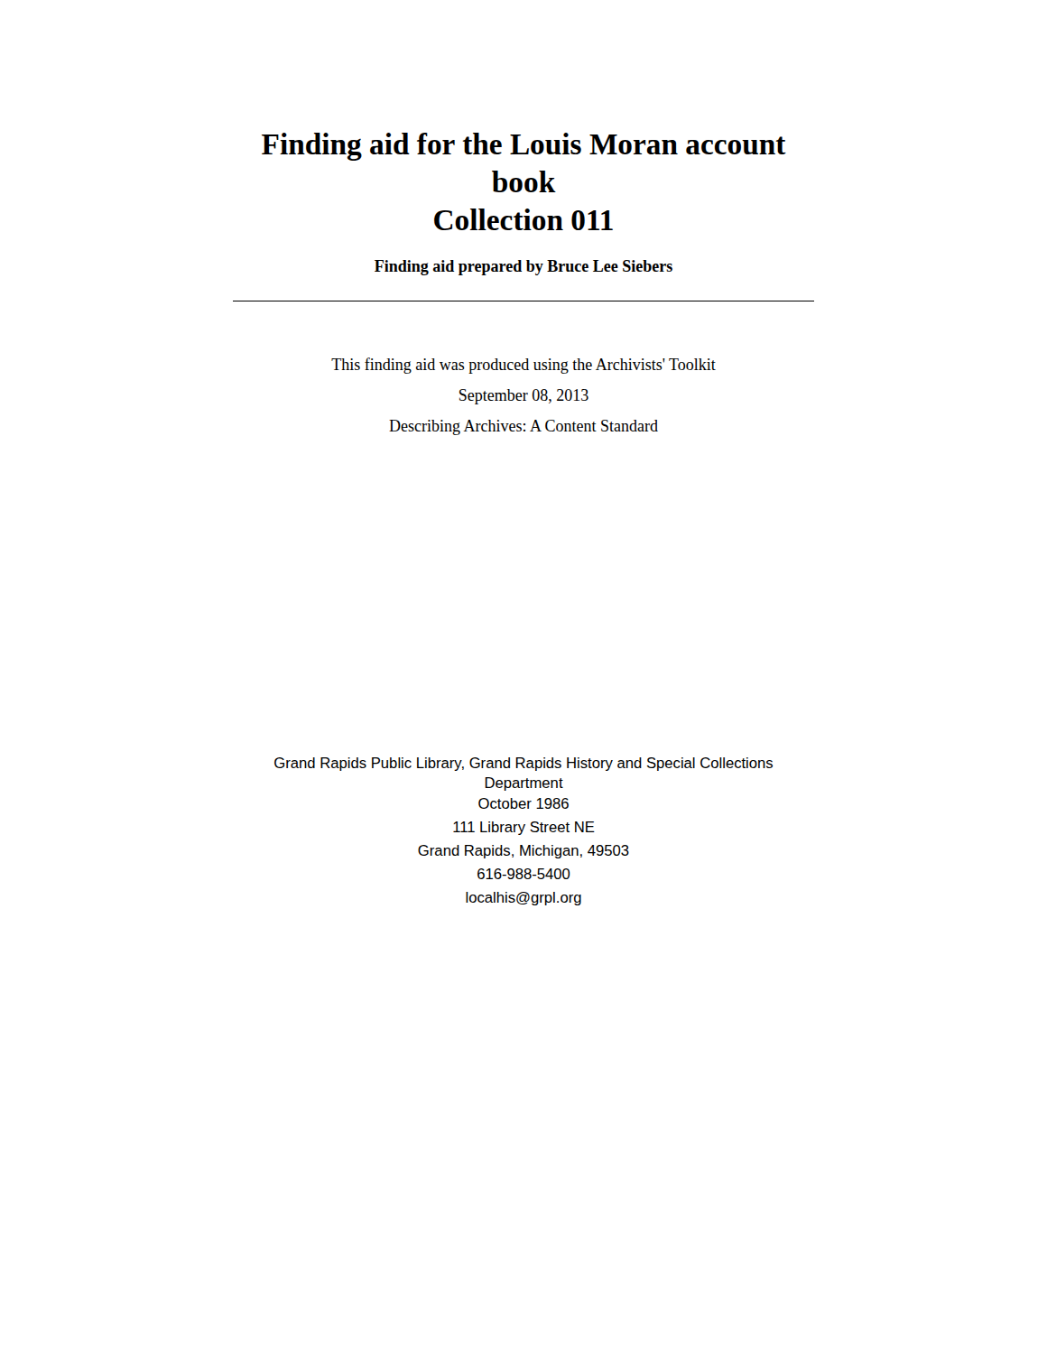Finding aid for the Louis Moran account book
Collection 011
Finding aid prepared by Bruce Lee Siebers
This finding aid was produced using the Archivists' Toolkit
September 08, 2013
Describing Archives: A Content Standard
Grand Rapids Public Library, Grand Rapids History and Special Collections Department
October 1986
111 Library Street NE
Grand Rapids, Michigan, 49503
616-988-5400
localhis@grpl.org